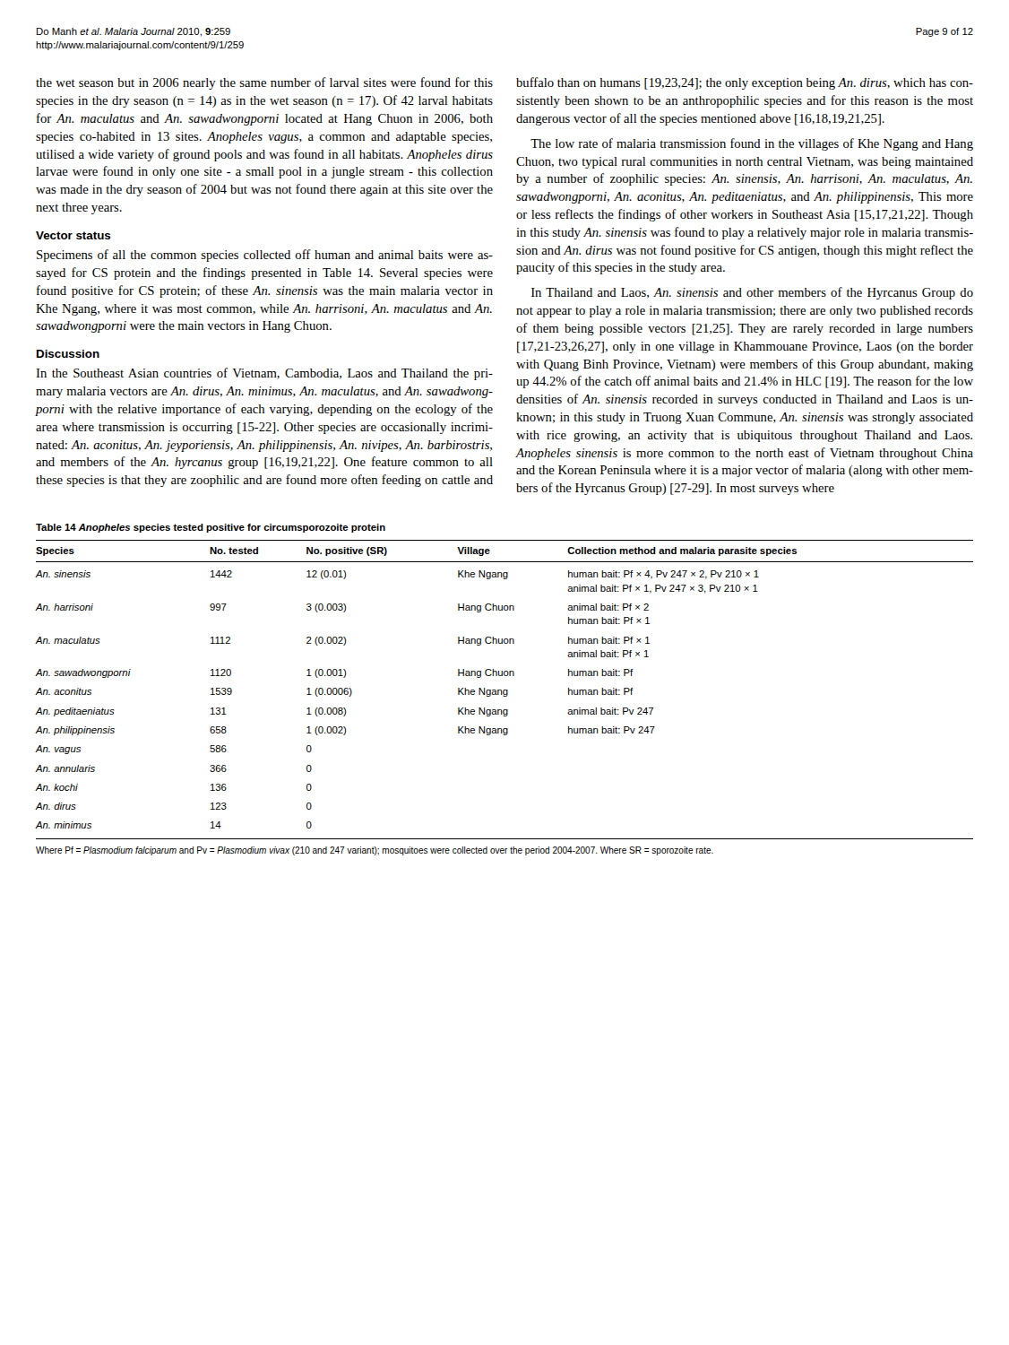Do Manh et al. Malaria Journal 2010, 9:259
http://www.malariajournal.com/content/9/1/259
Page 9 of 12
the wet season but in 2006 nearly the same number of larval sites were found for this species in the dry season (n = 14) as in the wet season (n = 17). Of 42 larval habitats for An. maculatus and An. sawadwongporni located at Hang Chuon in 2006, both species co-habited in 13 sites. Anopheles vagus, a common and adaptable species, utilised a wide variety of ground pools and was found in all habitats. Anopheles dirus larvae were found in only one site - a small pool in a jungle stream - this collection was made in the dry season of 2004 but was not found there again at this site over the next three years.
Vector status
Specimens of all the common species collected off human and animal baits were assayed for CS protein and the findings presented in Table 14. Several species were found positive for CS protein; of these An. sinensis was the main malaria vector in Khe Ngang, where it was most common, while An. harrisoni, An. maculatus and An. sawadwongporni were the main vectors in Hang Chuon.
Discussion
In the Southeast Asian countries of Vietnam, Cambodia, Laos and Thailand the primary malaria vectors are An. dirus, An. minimus, An. maculatus, and An. sawadwongporni with the relative importance of each varying, depending on the ecology of the area where transmission is occurring [15-22]. Other species are occasionally incriminated: An. aconitus, An. jeyporiensis, An. philippinensis, An. nivipes, An. barbirostris, and members of the An. hyrcanus group [16,19,21,22]. One feature common to all these species is that they are zoophilic and are found more often feeding on cattle and buffalo than on humans [19,23,24]; the only exception being An. dirus, which has consistently been shown to be an anthropophilic species and for this reason is the most dangerous vector of all the species mentioned above [16,18,19,21,25].
The low rate of malaria transmission found in the villages of Khe Ngang and Hang Chuon, two typical rural communities in north central Vietnam, was being maintained by a number of zoophilic species: An. sinensis, An. harrisoni, An. maculatus, An. sawadwongporni, An. aconitus, An. peditaeniatus, and An. philippinensis, This more or less reflects the findings of other workers in Southeast Asia [15,17,21,22]. Though in this study An. sinensis was found to play a relatively major role in malaria transmission and An. dirus was not found positive for CS antigen, though this might reflect the paucity of this species in the study area.
In Thailand and Laos, An. sinensis and other members of the Hyrcanus Group do not appear to play a role in malaria transmission; there are only two published records of them being possible vectors [21,25]. They are rarely recorded in large numbers [17,21-23,26,27], only in one village in Khammouane Province, Laos (on the border with Quang Binh Province, Vietnam) were members of this Group abundant, making up 44.2% of the catch off animal baits and 21.4% in HLC [19]. The reason for the low densities of An. sinensis recorded in surveys conducted in Thailand and Laos is unknown; in this study in Truong Xuan Commune, An. sinensis was strongly associated with rice growing, an activity that is ubiquitous throughout Thailand and Laos. Anopheles sinensis is more common to the north east of Vietnam throughout China and the Korean Peninsula where it is a major vector of malaria (along with other members of the Hyrcanus Group) [27-29]. In most surveys where
Table 14 Anopheles species tested positive for circumsporozoite protein
| Species | No. tested | No. positive (SR) | Village | Collection method and malaria parasite species |
| --- | --- | --- | --- | --- |
| An. sinensis | 1442 | 12 (0.01) | Khe Ngang | human bait: Pf × 4, Pv 247 × 2, Pv 210 × 1 animal bait: Pf × 1, Pv 247 × 3, Pv 210 × 1 |
| An. harrisoni | 997 | 3 (0.003) | Hang Chuon | animal bait: Pf × 2 human bait: Pf × 1 |
| An. maculatus | 1112 | 2 (0.002) | Hang Chuon | human bait: Pf × 1 animal bait: Pf × 1 |
| An. sawadwongporni | 1120 | 1 (0.001) | Hang Chuon | human bait: Pf |
| An. aconitus | 1539 | 1 (0.0006) | Khe Ngang | human bait: Pf |
| An. peditaeniatus | 131 | 1 (0.008) | Khe Ngang | animal bait: Pv 247 |
| An. philippinensis | 658 | 1 (0.002) | Khe Ngang | human bait: Pv 247 |
| An. vagus | 586 | 0 | | |
| An. annularis | 366 | 0 | | |
| An. kochi | 136 | 0 | | |
| An. dirus | 123 | 0 | | |
| An. minimus | 14 | 0 | | |
Where Pf = Plasmodium falciparum and Pv = Plasmodium vivax (210 and 247 variant); mosquitoes were collected over the period 2004-2007. Where SR = sporozoite rate.